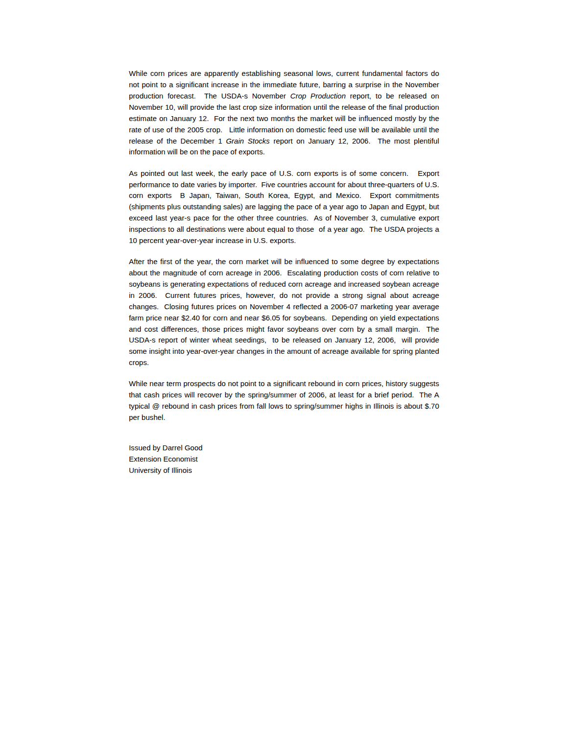While corn prices are apparently establishing seasonal lows, current fundamental factors do not point to a significant increase in the immediate future, barring a surprise in the November production forecast. The USDA‑s November Crop Production report, to be released on November 10, will provide the last crop size information until the release of the final production estimate on January 12. For the next two months the market will be influenced mostly by the rate of use of the 2005 crop. Little information on domestic feed use will be available until the release of the December 1 Grain Stocks report on January 12, 2006. The most plentiful information will be on the pace of exports.
As pointed out last week, the early pace of U.S. corn exports is of some concern. Export performance to date varies by importer. Five countries account for about three-quarters of U.S. corn exports B Japan, Taiwan, South Korea, Egypt, and Mexico. Export commitments (shipments plus outstanding sales) are lagging the pace of a year ago to Japan and Egypt, but exceed last year‑s pace for the other three countries. As of November 3, cumulative export inspections to all destinations were about equal to those of a year ago. The USDA projects a 10 percent year-over-year increase in U.S. exports.
After the first of the year, the corn market will be influenced to some degree by expectations about the magnitude of corn acreage in 2006. Escalating production costs of corn relative to soybeans is generating expectations of reduced corn acreage and increased soybean acreage in 2006. Current futures prices, however, do not provide a strong signal about acreage changes. Closing futures prices on November 4 reflected a 2006-07 marketing year average farm price near $2.40 for corn and near $6.05 for soybeans. Depending on yield expectations and cost differences, those prices might favor soybeans over corn by a small margin. The USDA‑s report of winter wheat seedings, to be released on January 12, 2006, will provide some insight into year-over-year changes in the amount of acreage available for spring planted crops.
While near term prospects do not point to a significant rebound in corn prices, history suggests that cash prices will recover by the spring/summer of 2006, at least for a brief period. The A typical @ rebound in cash prices from fall lows to spring/summer highs in Illinois is about $.70 per bushel.
Issued by Darrel Good
Extension Economist
University of Illinois